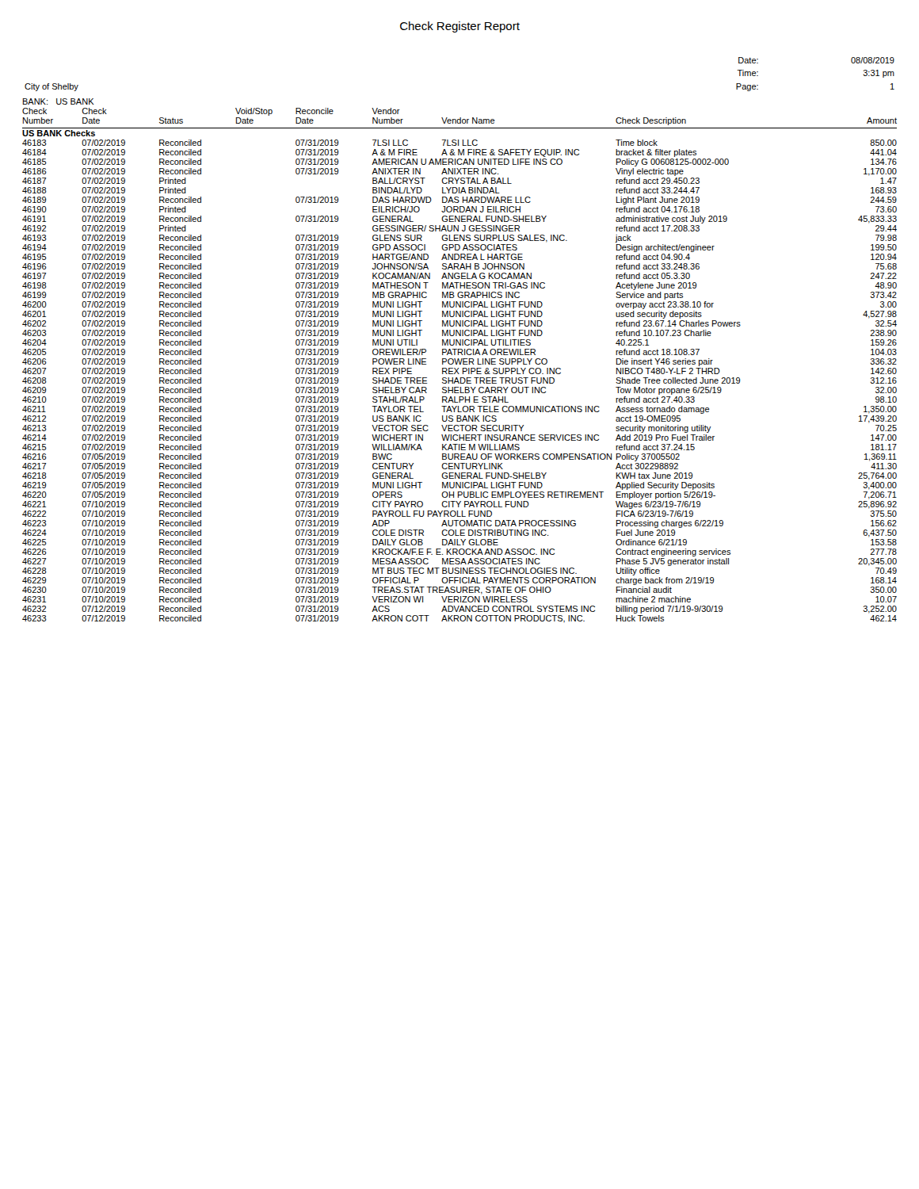Check Register Report
| | Date: | 08/08/2019 |
| | Time: | 3:31 pm |
| City of Shelby | Page: | 1 |
BANK: US BANK
| Check Number | Check Date | Status | Void/Stop Date | Reconcile Date | Vendor Number | Vendor Name | Check Description | Amount |
| --- | --- | --- | --- | --- | --- | --- | --- | --- |
| US BANK Checks |
| 46183 | 07/02/2019 | Reconciled | | 07/31/2019 | 7LSI LLC | 7LSI LLC | Time block | 850.00 |
| 46184 | 07/02/2019 | Reconciled | | 07/31/2019 | A & M FIRE | A & M FIRE & SAFETY EQUIP. INC | bracket & filter plates | 441.04 |
| 46185 | 07/02/2019 | Reconciled | | 07/31/2019 | AMERICAN U AMERICAN UNITED LIFE INS CO | Policy G 00608125-0002-000 | 134.76 |
| 46186 | 07/02/2019 | Reconciled | | 07/31/2019 | ANIXTER IN | ANIXTER INC. | Vinyl electric tape | 1,170.00 |
| 46187 | 07/02/2019 | Printed | | | BALL/CRYST | CRYSTAL A BALL | refund acct 29.450.23 | 1.47 |
| 46188 | 07/02/2019 | Printed | | | BINDAL/LYD | LYDIA BINDAL | refund acct 33.244.47 | 168.93 |
| 46189 | 07/02/2019 | Reconciled | | 07/31/2019 | DAS HARDWD | DAS HARDWARE LLC | Light Plant June 2019 | 244.59 |
| 46190 | 07/02/2019 | Printed | | | EILRICH/JO | JORDAN J EILRICH | refund acct 04.176.18 | 73.60 |
| 46191 | 07/02/2019 | Reconciled | | 07/31/2019 | GENERAL | GENERAL FUND-SHELBY | administrative cost July 2019 | 45,833.33 |
| 46192 | 07/02/2019 | Printed | | | GESSINGER/ SHAUN J GESSINGER | refund acct 17.208.33 | 29.44 |
| 46193 | 07/02/2019 | Reconciled | | 07/31/2019 | GLENS SUR | GLENS SURPLUS SALES, INC. | jack | 79.98 |
| 46194 | 07/02/2019 | Reconciled | | 07/31/2019 | GPD ASSOCI | GPD ASSOCIATES | Design architect/engineer | 199.50 |
| 46195 | 07/02/2019 | Reconciled | | 07/31/2019 | HARTGE/AND | ANDREA L HARTGE | refund acct 04.90.4 | 120.94 |
| 46196 | 07/02/2019 | Reconciled | | 07/31/2019 | JOHNSON/SA | SARAH B JOHNSON | refund acct 33.248.36 | 75.68 |
| 46197 | 07/02/2019 | Reconciled | | 07/31/2019 | KOCAMAN/AN | ANGELA G KOCAMAN | refund acct 05.3.30 | 247.22 |
| 46198 | 07/02/2019 | Reconciled | | 07/31/2019 | MATHESON T | MATHESON TRI-GAS INC | Acetylene June 2019 | 48.90 |
| 46199 | 07/02/2019 | Reconciled | | 07/31/2019 | MB GRAPHIC | MB GRAPHICS INC | Service and parts | 373.42 |
| 46200 | 07/02/2019 | Reconciled | | 07/31/2019 | MUNI LIGHT | MUNICIPAL LIGHT FUND | overpay acct 23.38.10 for | 3.00 |
| 46201 | 07/02/2019 | Reconciled | | 07/31/2019 | MUNI LIGHT | MUNICIPAL LIGHT FUND | used security deposits | 4,527.98 |
| 46202 | 07/02/2019 | Reconciled | | 07/31/2019 | MUNI LIGHT | MUNICIPAL LIGHT FUND | refund 23.67.14 Charles Powers | 32.54 |
| 46203 | 07/02/2019 | Reconciled | | 07/31/2019 | MUNI LIGHT | MUNICIPAL LIGHT FUND | refund 10.107.23 Charlie | 238.90 |
| 46204 | 07/02/2019 | Reconciled | | 07/31/2019 | MUNI UTILI | MUNICIPAL UTILITIES | 40.225.1 | 159.26 |
| 46205 | 07/02/2019 | Reconciled | | 07/31/2019 | OREWILER/P | PATRICIA A OREWILER | refund acct 18.108.37 | 104.03 |
| 46206 | 07/02/2019 | Reconciled | | 07/31/2019 | POWER LINE | POWER LINE SUPPLY CO | Die insert Y46 series pair | 336.32 |
| 46207 | 07/02/2019 | Reconciled | | 07/31/2019 | REX PIPE | REX PIPE & SUPPLY CO. INC | NIBCO T480-Y-LF 2 THRD | 142.60 |
| 46208 | 07/02/2019 | Reconciled | | 07/31/2019 | SHADE TREE | SHADE TREE TRUST FUND | Shade Tree collected June 2019 | 312.16 |
| 46209 | 07/02/2019 | Reconciled | | 07/31/2019 | SHELBY CAR | SHELBY CARRY OUT INC | Tow Motor propane 6/25/19 | 32.00 |
| 46210 | 07/02/2019 | Reconciled | | 07/31/2019 | STAHL/RALP | RALPH E STAHL | refund acct 27.40.33 | 98.10 |
| 46211 | 07/02/2019 | Reconciled | | 07/31/2019 | TAYLOR TEL | TAYLOR TELE COMMUNICATIONS INC | Assess tornado damage | 1,350.00 |
| 46212 | 07/02/2019 | Reconciled | | 07/31/2019 | US BANK IC | US BANK ICS | acct 19-OME095 | 17,439.20 |
| 46213 | 07/02/2019 | Reconciled | | 07/31/2019 | VECTOR SEC | VECTOR SECURITY | security monitoring utility | 70.25 |
| 46214 | 07/02/2019 | Reconciled | | 07/31/2019 | WICHERT IN | WICHERT INSURANCE SERVICES INC | Add 2019 Pro Fuel Trailer | 147.00 |
| 46215 | 07/02/2019 | Reconciled | | 07/31/2019 | WILLIAM/KA | KATIE M WILLIAMS | refund acct 37.24.15 | 181.17 |
| 46216 | 07/05/2019 | Reconciled | | 07/31/2019 | BWC | BUREAU OF WORKERS COMPENSATION | Policy 37005502 | 1,369.11 |
| 46217 | 07/05/2019 | Reconciled | | 07/31/2019 | CENTURY | CENTURYLINK | Acct 302298892 | 411.30 |
| 46218 | 07/05/2019 | Reconciled | | 07/31/2019 | GENERAL | GENERAL FUND-SHELBY | KWH tax June 2019 | 25,764.00 |
| 46219 | 07/05/2019 | Reconciled | | 07/31/2019 | MUNI LIGHT | MUNICIPAL LIGHT FUND | Applied Security Deposits | 3,400.00 |
| 46220 | 07/05/2019 | Reconciled | | 07/31/2019 | OPERS | OH PUBLIC EMPLOYEES RETIREMENT | Employer portion 5/26/19- | 7,206.71 |
| 46221 | 07/10/2019 | Reconciled | | 07/31/2019 | CITY PAYRO | CITY PAYROLL FUND | Wages 6/23/19-7/6/19 | 25,896.92 |
| 46222 | 07/10/2019 | Reconciled | | 07/31/2019 | PAYROLL FU PAYROLL FUND | FICA 6/23/19-7/6/19 | 375.50 |
| 46223 | 07/10/2019 | Reconciled | | 07/31/2019 | ADP | AUTOMATIC DATA PROCESSING | Processing charges 6/22/19 | 156.62 |
| 46224 | 07/10/2019 | Reconciled | | 07/31/2019 | COLE DISTR | COLE DISTRIBUTING INC. | Fuel June 2019 | 6,437.50 |
| 46225 | 07/10/2019 | Reconciled | | 07/31/2019 | DAILY GLOB | DAILY GLOBE | Ordinance 6/21/19 | 153.58 |
| 46226 | 07/10/2019 | Reconciled | | 07/31/2019 | KROCKA/F.E F. E. KROCKA AND ASSOC. INC | Contract engineering services | 277.78 |
| 46227 | 07/10/2019 | Reconciled | | 07/31/2019 | MESA ASSOC | MESA ASSOCIATES INC | Phase 5 JV5 generator install | 20,345.00 |
| 46228 | 07/10/2019 | Reconciled | | 07/31/2019 | MT BUS TEC MT BUSINESS TECHNOLOGIES INC. | Utility office | 70.49 |
| 46229 | 07/10/2019 | Reconciled | | 07/31/2019 | OFFICIAL P | OFFICIAL PAYMENTS CORPORATION | charge back from 2/19/19 | 168.14 |
| 46230 | 07/10/2019 | Reconciled | | 07/31/2019 | TREAS.STAT TREASURER, STATE OF OHIO | Financial audit | 350.00 |
| 46231 | 07/10/2019 | Reconciled | | 07/31/2019 | VERIZON WI | VERIZON WIRELESS | machine 2 machine | 10.07 |
| 46232 | 07/12/2019 | Reconciled | | 07/31/2019 | ACS | ADVANCED CONTROL SYSTEMS INC | billing period 7/1/19-9/30/19 | 3,252.00 |
| 46233 | 07/12/2019 | Reconciled | | 07/31/2019 | AKRON COTT | AKRON COTTON PRODUCTS, INC. | Huck Towels | 462.14 |